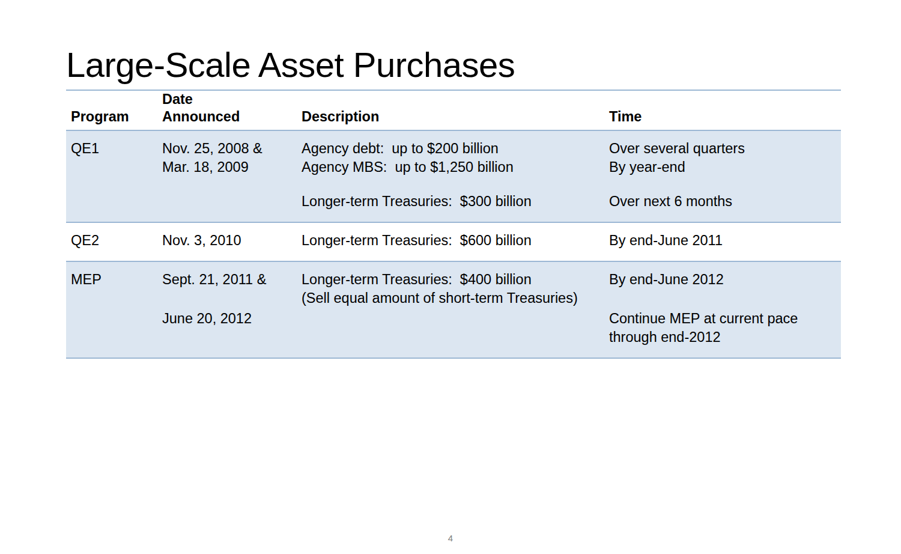Large-Scale Asset Purchases
| Program | Date Announced | Description | Time |
| --- | --- | --- | --- |
| QE1 | Nov. 25, 2008 & Mar. 18, 2009 | Agency debt: up to $200 billion Agency MBS: up to $1,250 billion Longer-term Treasuries: $300 billion | Over several quarters By year-end Over next 6 months |
| QE2 | Nov. 3, 2010 | Longer-term Treasuries: $600 billion | By end-June 2011 |
| MEP | Sept. 21, 2011 & June 20, 2012 | Longer-term Treasuries: $400 billion (Sell equal amount of short-term Treasuries) | By end-June 2012 Continue MEP at current pace through end-2012 |
4